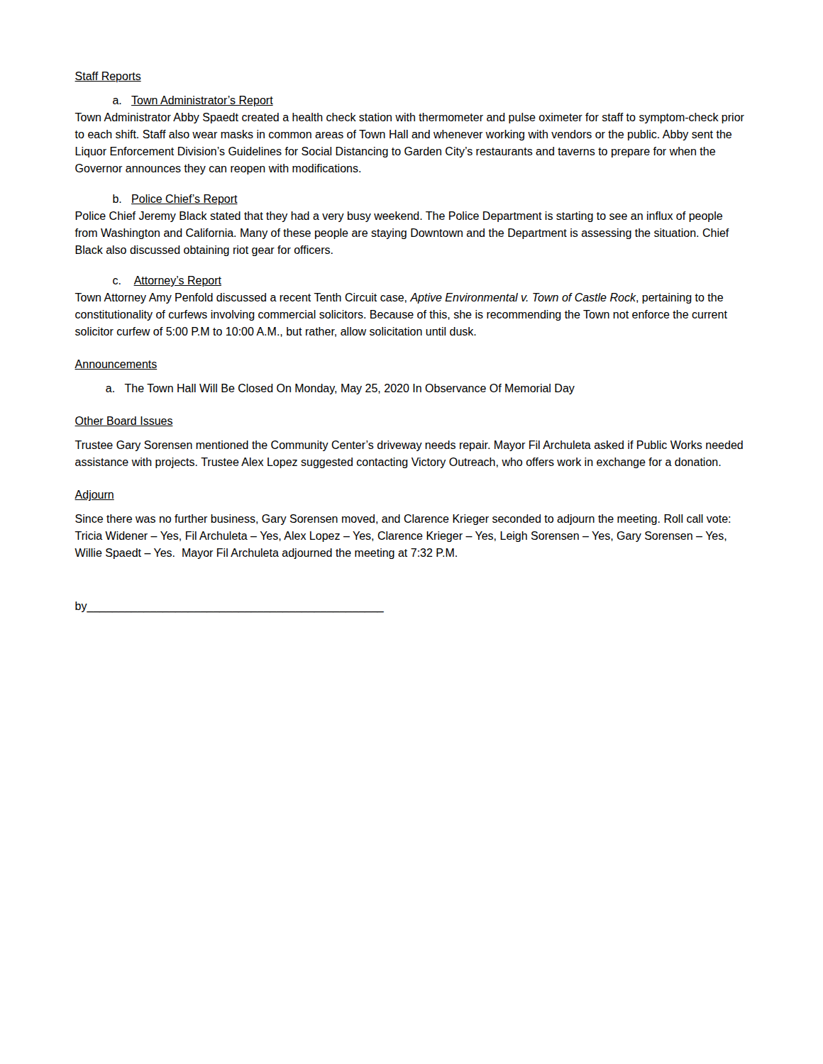Staff Reports
a. Town Administrator’s Report
Town Administrator Abby Spaedt created a health check station with thermometer and pulse oximeter for staff to symptom-check prior to each shift. Staff also wear masks in common areas of Town Hall and whenever working with vendors or the public. Abby sent the Liquor Enforcement Division’s Guidelines for Social Distancing to Garden City’s restaurants and taverns to prepare for when the Governor announces they can reopen with modifications.
b. Police Chief’s Report
Police Chief Jeremy Black stated that they had a very busy weekend. The Police Department is starting to see an influx of people from Washington and California. Many of these people are staying Downtown and the Department is assessing the situation. Chief Black also discussed obtaining riot gear for officers.
c. Attorney’s Report
Town Attorney Amy Penfold discussed a recent Tenth Circuit case, Aptive Environmental v. Town of Castle Rock, pertaining to the constitutionality of curfews involving commercial solicitors. Because of this, she is recommending the Town not enforce the current solicitor curfew of 5:00 P.M to 10:00 A.M., but rather, allow solicitation until dusk.
Announcements
a. The Town Hall Will Be Closed On Monday, May 25, 2020 In Observance Of Memorial Day
Other Board Issues
Trustee Gary Sorensen mentioned the Community Center’s driveway needs repair. Mayor Fil Archuleta asked if Public Works needed assistance with projects. Trustee Alex Lopez suggested contacting Victory Outreach, who offers work in exchange for a donation.
Adjourn
Since there was no further business, Gary Sorensen moved, and Clarence Krieger seconded to adjourn the meeting. Roll call vote: Tricia Widener – Yes, Fil Archuleta – Yes, Alex Lopez – Yes, Clarence Krieger – Yes, Leigh Sorensen – Yes, Gary Sorensen – Yes, Willie Spaedt – Yes. Mayor Fil Archuleta adjourned the meeting at 7:32 P.M.
by_______________________________________________